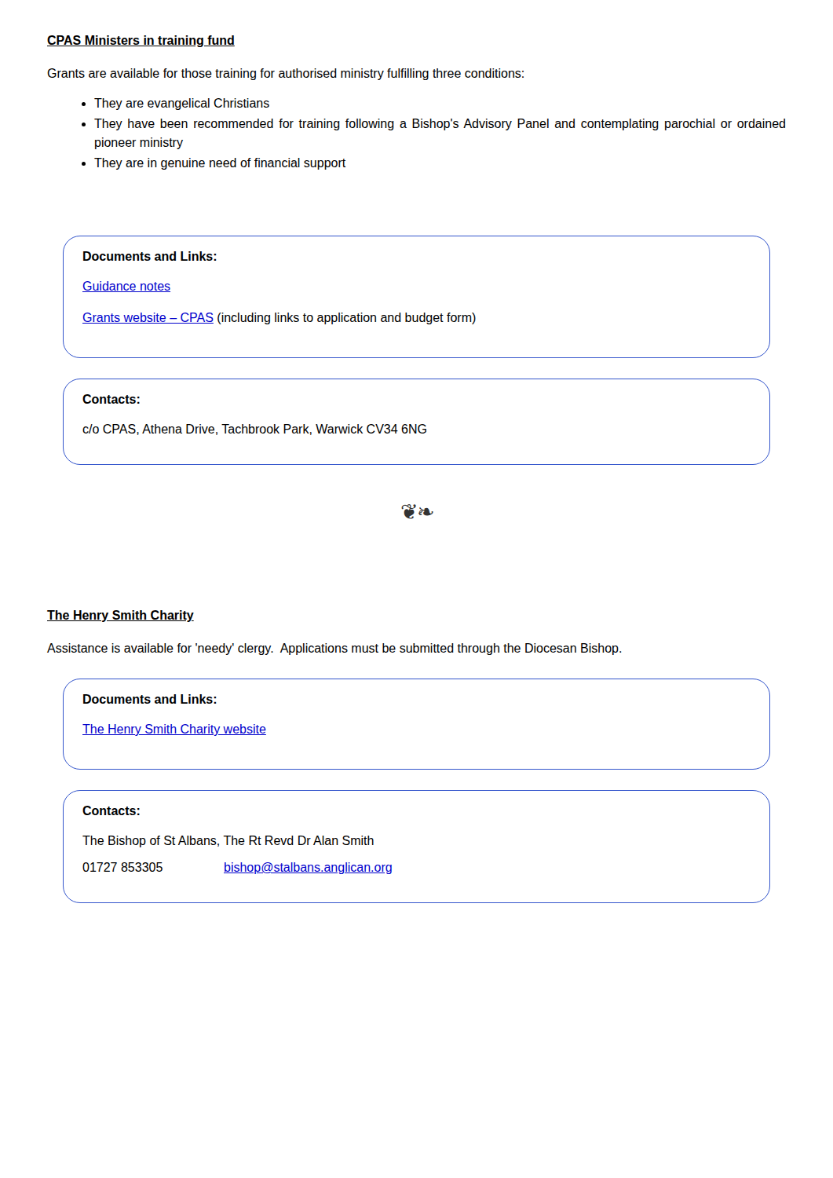CPAS Ministers in training fund
Grants are available for those training for authorised ministry fulfilling three conditions:
They are evangelical Christians
They have been recommended for training following a Bishop's Advisory Panel and contemplating parochial or ordained pioneer ministry
They are in genuine need of financial support
Documents and Links:
Guidance notes
Grants website – CPAS (including links to application and budget form)
Contacts:
c/o CPAS, Athena Drive, Tachbrook Park, Warwick CV34 6NG
❦❧
The Henry Smith Charity
Assistance is available for 'needy' clergy. Applications must be submitted through the Diocesan Bishop.
Documents and Links:
The Henry Smith Charity website
Contacts:
The Bishop of St Albans, The Rt Revd Dr Alan Smith
01727 853305 bishop@stalbans.anglican.org